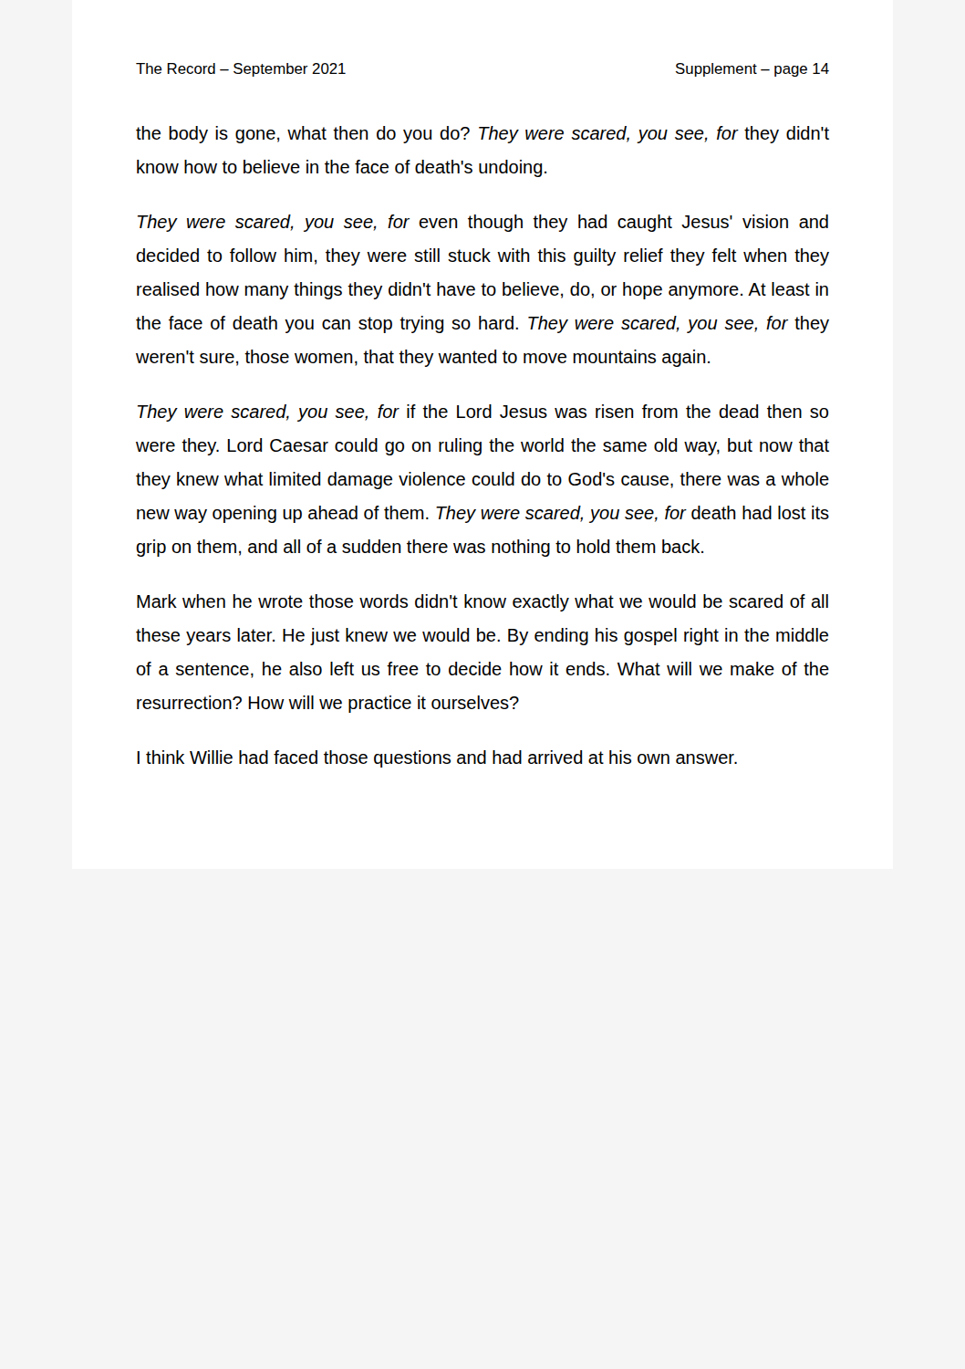The Record – September 2021 Supplement – page 14
the body is gone, what then do you do? They were scared, you see, for they didn't know how to believe in the face of death's undoing.
They were scared, you see, for even though they had caught Jesus' vision and decided to follow him, they were still stuck with this guilty relief they felt when they realised how many things they didn't have to believe, do, or hope anymore. At least in the face of death you can stop trying so hard. They were scared, you see, for they weren't sure, those women, that they wanted to move mountains again.
They were scared, you see, for if the Lord Jesus was risen from the dead then so were they. Lord Caesar could go on ruling the world the same old way, but now that they knew what limited damage violence could do to God's cause, there was a whole new way opening up ahead of them. They were scared, you see, for death had lost its grip on them, and all of a sudden there was nothing to hold them back.
Mark when he wrote those words didn't know exactly what we would be scared of all these years later. He just knew we would be. By ending his gospel right in the middle of a sentence, he also left us free to decide how it ends. What will we make of the resurrection? How will we practice it ourselves?
I think Willie had faced those questions and had arrived at his own answer.